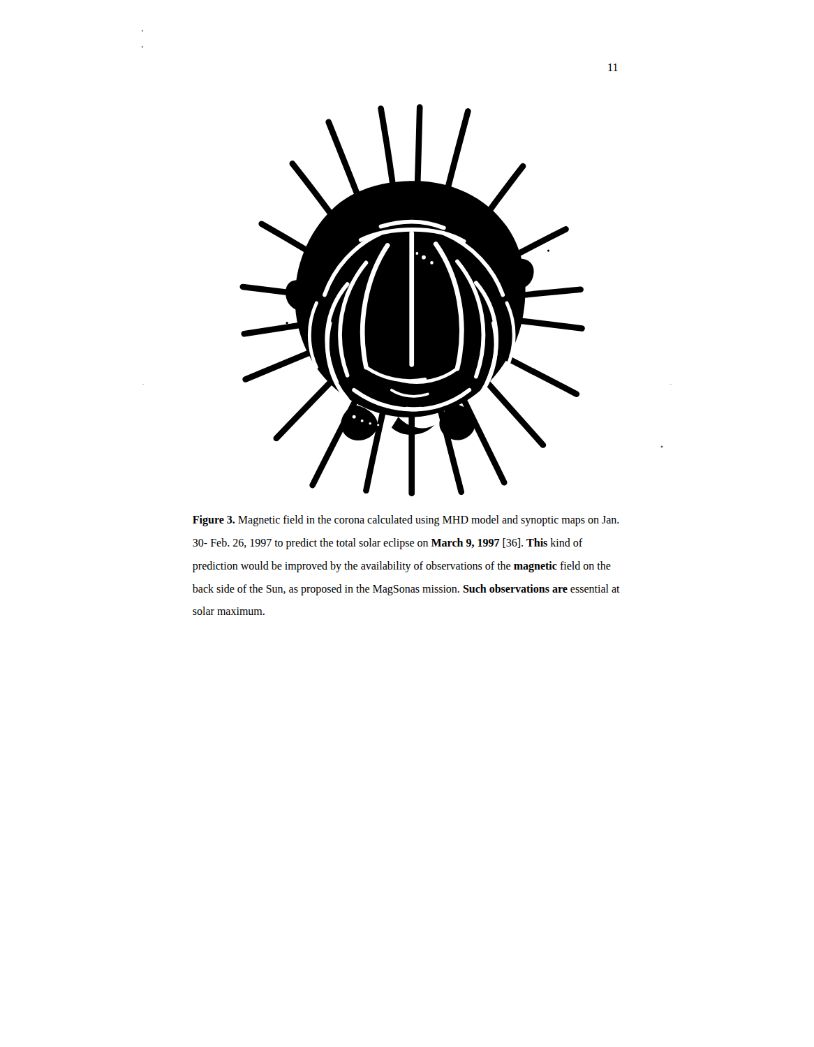. .
11
Figure 3. Magnetic field in the corona calculated using MHD model and synoptic maps on Jan. 30- Feb. 26, 1997 to predict the total solar eclipse on March 9, 1997 [36]. This kind of prediction would be improved by the availability of observations of the magnetic field on the back side of the Sun, as proposed in the MagSonas mission. Such observations are essential at solar maximum.
•
.
.